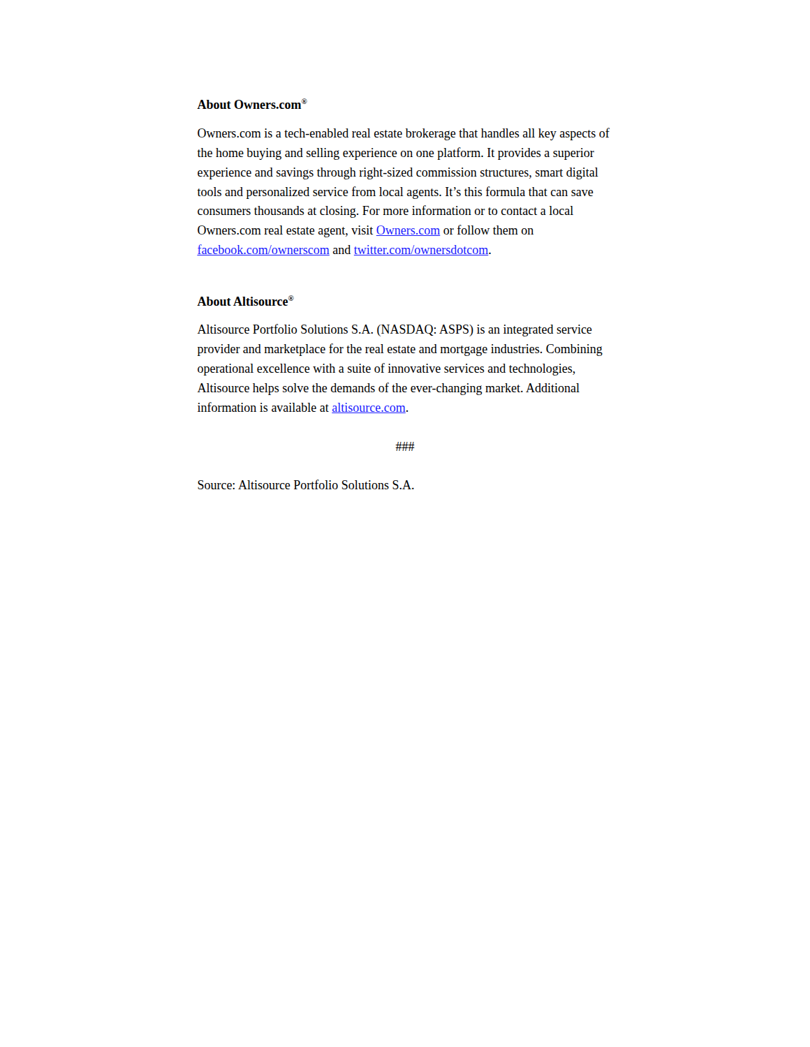About Owners.com®
Owners.com is a tech-enabled real estate brokerage that handles all key aspects of the home buying and selling experience on one platform. It provides a superior experience and savings through right-sized commission structures, smart digital tools and personalized service from local agents. It’s this formula that can save consumers thousands at closing. For more information or to contact a local Owners.com real estate agent, visit Owners.com or follow them on facebook.com/ownerscom and twitter.com/ownersdotcom.
About Altisource®
Altisource Portfolio Solutions S.A. (NASDAQ: ASPS) is an integrated service provider and marketplace for the real estate and mortgage industries. Combining operational excellence with a suite of innovative services and technologies, Altisource helps solve the demands of the ever-changing market. Additional information is available at altisource.com.
###
Source: Altisource Portfolio Solutions S.A.